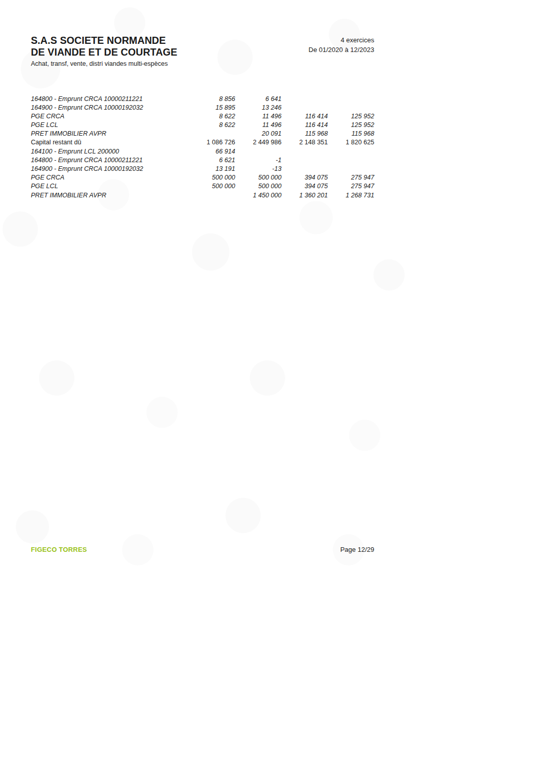S.A.S SOCIETE NORMANDE DE VIANDE ET DE COURTAGE
Achat, transf, vente, distri viandes multi-espèces
4 exercices
De 01/2020 à 12/2023
| 164800 - Emprunt CRCA 10000211221 | 8 856 | 6 641 | | |
| 164900 - Emprunt CRCA 10000192032 | 15 895 | 13 246 | | |
| PGE CRCA | 8 622 | 11 496 | 116 414 | 125 952 |
| PGE LCL | 8 622 | 11 496 | 116 414 | 125 952 |
| PRET IMMOBILIER AVPR | | 20 091 | 115 968 | 115 968 |
| Capital restant dû | 1 086 726 | 2 449 986 | 2 148 351 | 1 820 625 |
| 164100 - Emprunt LCL 200000 | 66 914 | | | |
| 164800 - Emprunt CRCA 10000211221 | 6 621 | -1 | | |
| 164900 - Emprunt CRCA 10000192032 | 13 191 | -13 | | |
| PGE CRCA | 500 000 | 500 000 | 394 075 | 275 947 |
| PGE LCL | 500 000 | 500 000 | 394 075 | 275 947 |
| PRET IMMOBILIER AVPR | | 1 450 000 | 1 360 201 | 1 268 731 |
FIGECO TORRES
Page 12/29